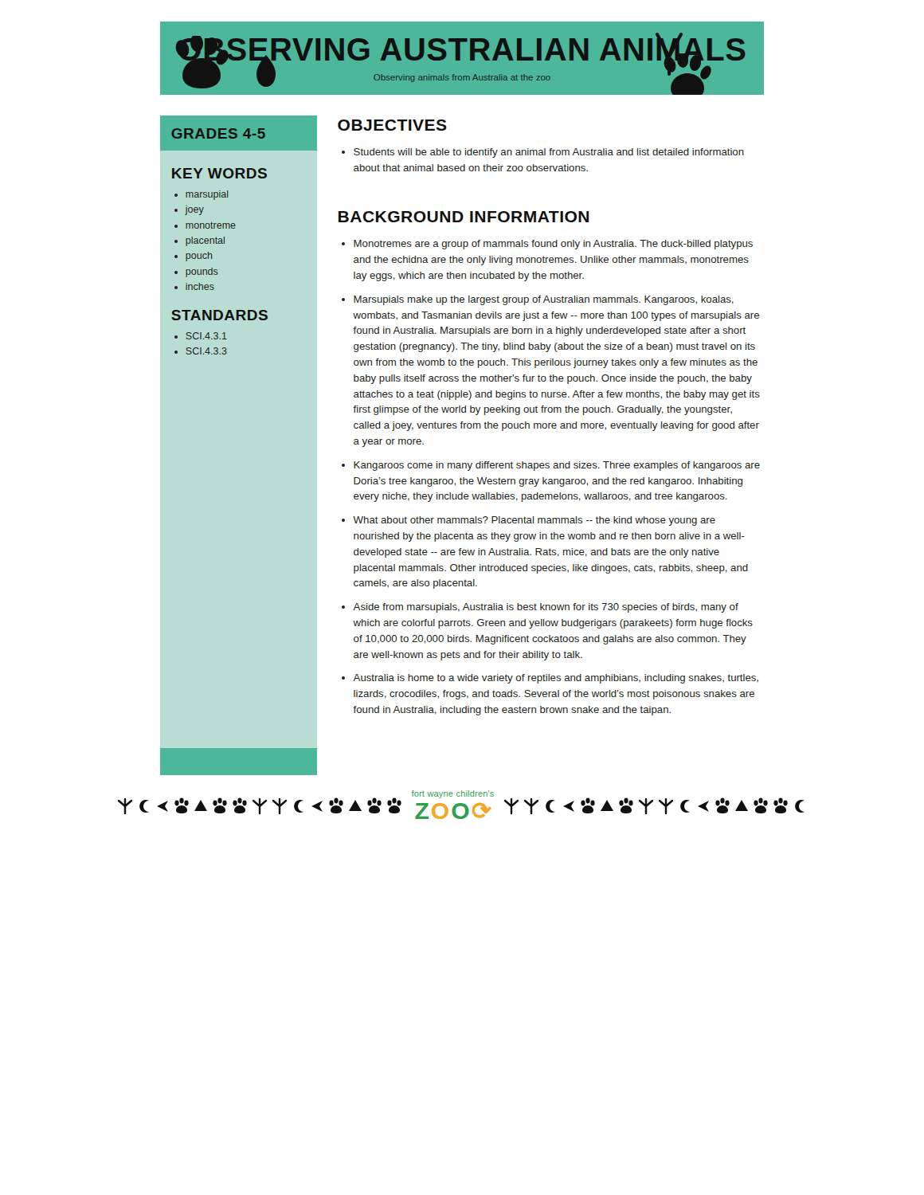Observing Australian Animals
Observing animals from Australia at the zoo
Grades 4-5
Key Words
marsupial
joey
monotreme
placental
pouch
pounds
inches
Standards
SCI.4.3.1
SCI.4.3.3
Objectives
Students will be able to identify an animal from Australia and list detailed information about that animal based on their zoo observations.
Background Information
Monotremes are a group of mammals found only in Australia. The duck-billed platypus and the echidna are the only living monotremes. Unlike other mammals, monotremes lay eggs, which are then incubated by the mother.
Marsupials make up the largest group of Australian mammals. Kangaroos, koalas, wombats, and Tasmanian devils are just a few -- more than 100 types of marsupials are found in Australia. Marsupials are born in a highly underdeveloped state after a short gestation (pregnancy). The tiny, blind baby (about the size of a bean) must travel on its own from the womb to the pouch. This perilous journey takes only a few minutes as the baby pulls itself across the mother's fur to the pouch. Once inside the pouch, the baby attaches to a teat (nipple) and begins to nurse. After a few months, the baby may get its first glimpse of the world by peeking out from the pouch. Gradually, the youngster, called a joey, ventures from the pouch more and more, eventually leaving for good after a year or more.
Kangaroos come in many different shapes and sizes. Three examples of kangaroos are Doria’s tree kangaroo, the Western gray kangaroo, and the red kangaroo. Inhabiting every niche, they include wallabies, pademelons, wallaroos, and tree kangaroos.
What about other mammals? Placental mammals -- the kind whose young are nourished by the placenta as they grow in the womb and re then born alive in a well-developed state -- are few in Australia. Rats, mice, and bats are the only native placental mammals. Other introduced species, like dingoes, cats, rabbits, sheep, and camels, are also placental.
Aside from marsupials, Australia is best known for its 730 species of birds, many of which are colorful parrots. Green and yellow budgerigars (parakeets) form huge flocks of 10,000 to 20,000 birds. Magnificent cockatoos and galahs are also common. They are well-known as pets and for their ability to talk.
Australia is home to a wide variety of reptiles and amphibians, including snakes, turtles, lizards, crocodiles, frogs, and toads. Several of the world's most poisonous snakes are found in Australia, including the eastern brown snake and the taipan.
fort wayne children's
ZOO⟳